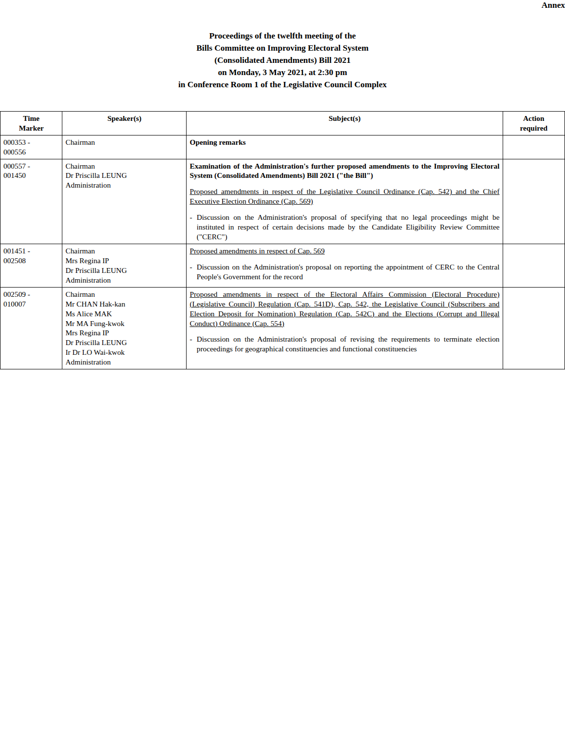Annex
Proceedings of the twelfth meeting of the
Bills Committee on Improving Electoral System
(Consolidated Amendments) Bill 2021
on Monday, 3 May 2021, at 2:30 pm
in Conference Room 1 of the Legislative Council Complex
| Time Marker | Speaker(s) | Subject(s) | Action required |
| --- | --- | --- | --- |
| 000353 - 000556 | Chairman | Opening remarks | |
| 000557 - 001450 | Chairman Dr Priscilla LEUNG Administration | Examination of the Administration's further proposed amendments to the Improving Electoral System (Consolidated Amendments) Bill 2021 ("the Bill") Proposed amendments in respect of the Legislative Council Ordinance (Cap. 542) and the Chief Executive Election Ordinance (Cap. 569) - Discussion on the Administration's proposal of specifying that no legal proceedings might be instituted in respect of certain decisions made by the Candidate Eligibility Review Committee ("CERC") | |
| 001451 - 002508 | Chairman Mrs Regina IP Dr Priscilla LEUNG Administration | Proposed amendments in respect of Cap. 569 - Discussion on the Administration's proposal on reporting the appointment of CERC to the Central People's Government for the record | |
| 002509 - 010007 | Chairman Mr CHAN Hak-kan Ms Alice MAK Mr MA Fung-kwok Mrs Regina IP Dr Priscilla LEUNG Ir Dr LO Wai-kwok Administration | Proposed amendments in respect of the Electoral Affairs Commission (Electoral Procedure) (Legislative Council) Regulation (Cap. 541D), Cap. 542, the Legislative Council (Subscribers and Election Deposit for Nomination) Regulation (Cap. 542C) and the Elections (Corrupt and Illegal Conduct) Ordinance (Cap. 554) - Discussion on the Administration's proposal of revising the requirements to terminate election proceedings for geographical constituencies and functional constituencies | |